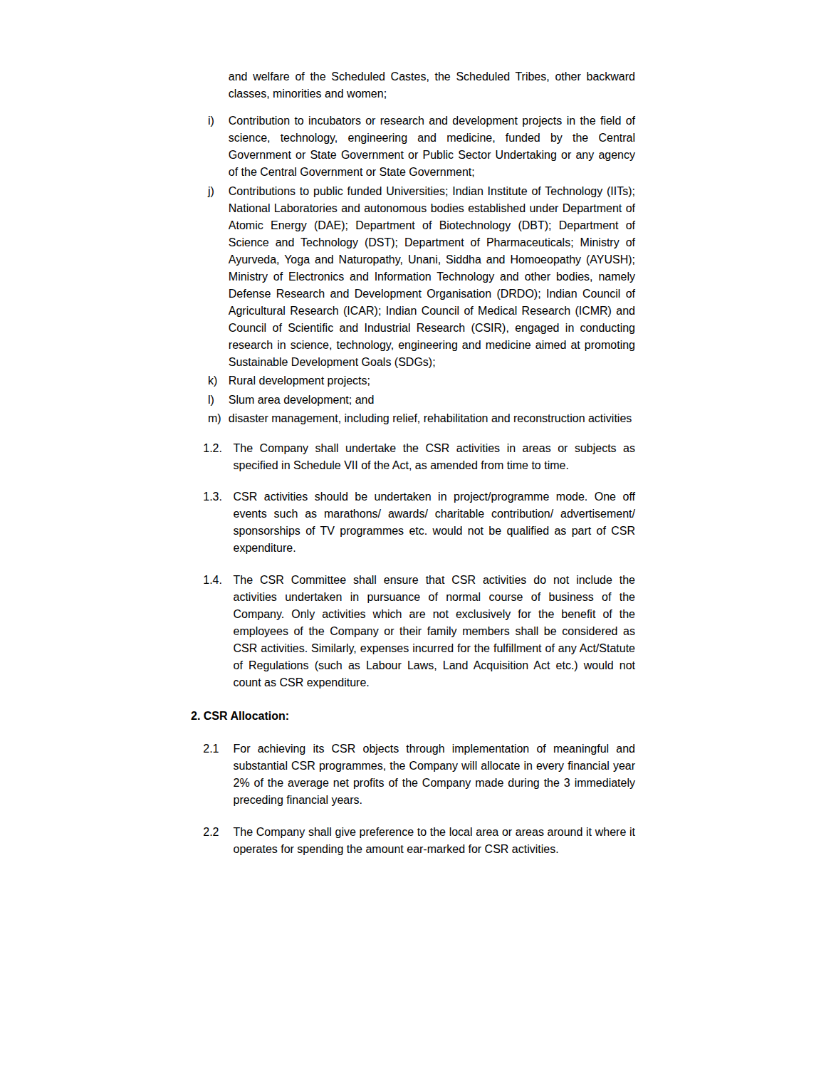and welfare of the Scheduled Castes, the Scheduled Tribes, other backward classes, minorities and women;
i) Contribution to incubators or research and development projects in the field of science, technology, engineering and medicine, funded by the Central Government or State Government or Public Sector Undertaking or any agency of the Central Government or State Government;
j) Contributions to public funded Universities; Indian Institute of Technology (IITs); National Laboratories and autonomous bodies established under Department of Atomic Energy (DAE); Department of Biotechnology (DBT); Department of Science and Technology (DST); Department of Pharmaceuticals; Ministry of Ayurveda, Yoga and Naturopathy, Unani, Siddha and Homoeopathy (AYUSH); Ministry of Electronics and Information Technology and other bodies, namely Defense Research and Development Organisation (DRDO); Indian Council of Agricultural Research (ICAR); Indian Council of Medical Research (ICMR) and Council of Scientific and Industrial Research (CSIR), engaged in conducting research in science, technology, engineering and medicine aimed at promoting Sustainable Development Goals (SDGs);
k) Rural development projects;
l) Slum area development; and
m) disaster management, including relief, rehabilitation and reconstruction activities
1.2. The Company shall undertake the CSR activities in areas or subjects as specified in Schedule VII of the Act, as amended from time to time.
1.3. CSR activities should be undertaken in project/programme mode. One off events such as marathons/ awards/ charitable contribution/ advertisement/ sponsorships of TV programmes etc. would not be qualified as part of CSR expenditure.
1.4. The CSR Committee shall ensure that CSR activities do not include the activities undertaken in pursuance of normal course of business of the Company. Only activities which are not exclusively for the benefit of the employees of the Company or their family members shall be considered as CSR activities. Similarly, expenses incurred for the fulfillment of any Act/Statute of Regulations (such as Labour Laws, Land Acquisition Act etc.) would not count as CSR expenditure.
2. CSR Allocation:
2.1 For achieving its CSR objects through implementation of meaningful and substantial CSR programmes, the Company will allocate in every financial year 2% of the average net profits of the Company made during the 3 immediately preceding financial years.
2.2 The Company shall give preference to the local area or areas around it where it operates for spending the amount ear-marked for CSR activities.